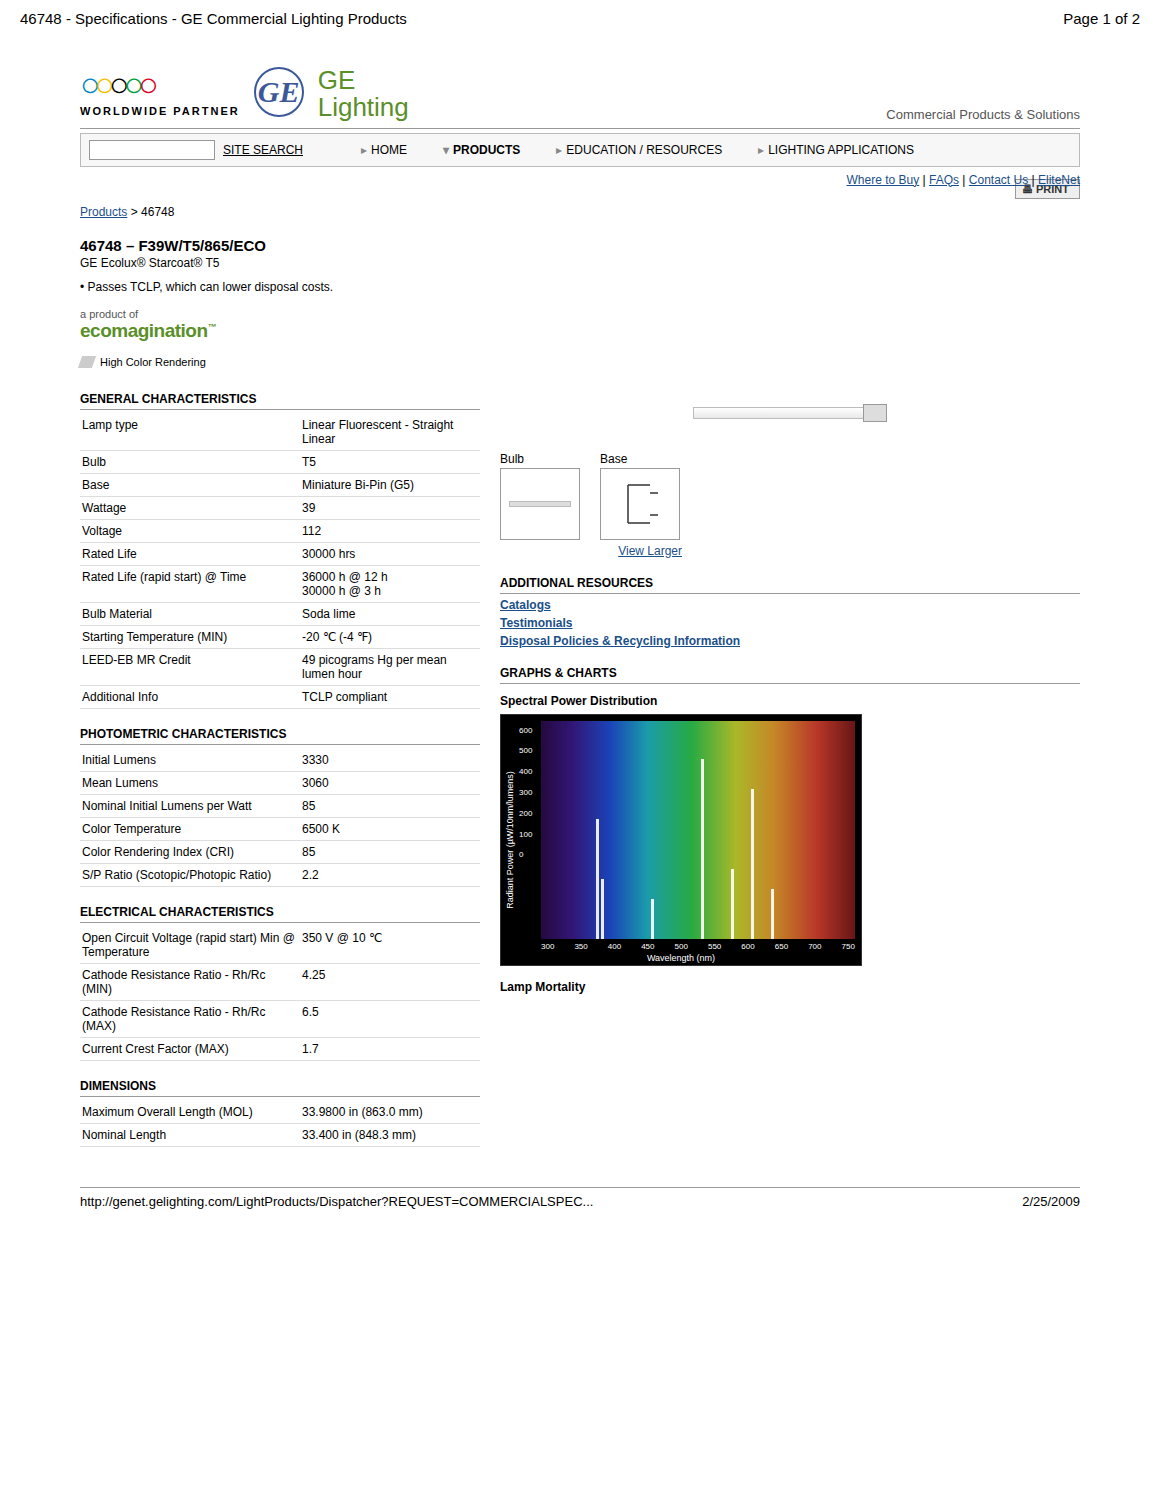46748 - Specifications - GE Commercial Lighting Products Page 1 of 2
○○○○○
WORLDWIDE PARTNER
GE
GE
Lighting
Commercial Products & Solutions
SITE SEARCH ▸HOME ▾PRODUCTS ▸EDUCATION / RESOURCES ▸LIGHTING APPLICATIONS
Where to Buy | FAQs | Contact Us | EliteNet
Products > 46748
🖶 PRINT
46748 – F39W/T5/865/ECO
GE Ecolux® Starcoat® T5
• Passes TCLP, which can lower disposal costs.
a product of
ecomagination™
High Color Rendering
GENERAL CHARACTERISTICS
| Lamp type | Linear Fluorescent - Straight Linear |
| Bulb | T5 |
| Base | Miniature Bi-Pin (G5) |
| Wattage | 39 |
| Voltage | 112 |
| Rated Life | 30000 hrs |
| Rated Life (rapid start) @ Time | 36000 h @ 12 h 30000 h @ 3 h |
| Bulb Material | Soda lime |
| Starting Temperature (MIN) | -20 ℃ (-4 ℉) |
| LEED-EB MR Credit | 49 picograms Hg per mean lumen hour |
| Additional Info | TCLP compliant |
PHOTOMETRIC CHARACTERISTICS
| Initial Lumens | 3330 |
| Mean Lumens | 3060 |
| Nominal Initial Lumens per Watt | 85 |
| Color Temperature | 6500 K |
| Color Rendering Index (CRI) | 85 |
| S/P Ratio (Scotopic/Photopic Ratio) | 2.2 |
ELECTRICAL CHARACTERISTICS
| Open Circuit Voltage (rapid start) Min @ Temperature | 350 V @ 10 ℃ |
| Cathode Resistance Ratio - Rh/Rc (MIN) | 4.25 |
| Cathode Resistance Ratio - Rh/Rc (MAX) | 6.5 |
| Current Crest Factor (MAX) | 1.7 |
DIMENSIONS
| Maximum Overall Length (MOL) | 33.9800 in (863.0 mm) |
| Nominal Length | 33.400 in (848.3 mm) |
Bulb
Base
View Larger
ADDITIONAL RESOURCES
Catalogs Testimonials Disposal Policies & Recycling Information
GRAPHS & CHARTS
Spectral Power Distribution
Radiant Power (µW/10nm/lumens)
600
500
400
300
200
100
0
300350400450500550600650700750
Wavelength (nm)
Lamp Mortality
http://genet.gelighting.com/LightProducts/Dispatcher?REQUEST=COMMERCIALSPEC... 2/25/2009